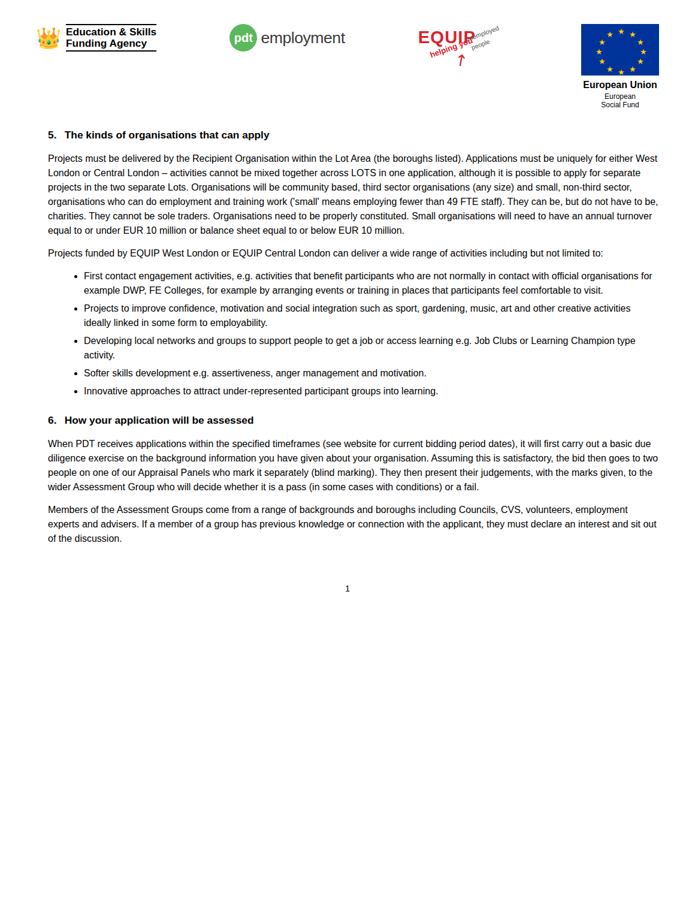👑
Education & Skills
Funding Agency
pdt
employment
EQUIP
helping you
unemployed
people
↗
★ ★ ★ ★ ★ ★ ★ ★ ★ ★ ★ ★
European Union
European
Social Fund
5. The kinds of organisations that can apply
Projects must be delivered by the Recipient Organisation within the Lot Area (the boroughs listed). Applications must be uniquely for either West London or Central London – activities cannot be mixed together across LOTS in one application, although it is possible to apply for separate projects in the two separate Lots. Organisations will be community based, third sector organisations (any size) and small, non-third sector, organisations who can do employment and training work ('small' means employing fewer than 49 FTE staff). They can be, but do not have to be, charities. They cannot be sole traders. Organisations need to be properly constituted. Small organisations will need to have an annual turnover equal to or under EUR 10 million or balance sheet equal to or below EUR 10 million.
Projects funded by EQUIP West London or EQUIP Central London can deliver a wide range of activities including but not limited to:
First contact engagement activities, e.g. activities that benefit participants who are not normally in contact with official organisations for example DWP, FE Colleges, for example by arranging events or training in places that participants feel comfortable to visit.
Projects to improve confidence, motivation and social integration such as sport, gardening, music, art and other creative activities ideally linked in some form to employability.
Developing local networks and groups to support people to get a job or access learning e.g. Job Clubs or Learning Champion type activity.
Softer skills development e.g. assertiveness, anger management and motivation.
Innovative approaches to attract under-represented participant groups into learning.
6. How your application will be assessed
When PDT receives applications within the specified timeframes (see website for current bidding period dates), it will first carry out a basic due diligence exercise on the background information you have given about your organisation. Assuming this is satisfactory, the bid then goes to two people on one of our Appraisal Panels who mark it separately (blind marking). They then present their judgements, with the marks given, to the wider Assessment Group who will decide whether it is a pass (in some cases with conditions) or a fail.
Members of the Assessment Groups come from a range of backgrounds and boroughs including Councils, CVS, volunteers, employment experts and advisers. If a member of a group has previous knowledge or connection with the applicant, they must declare an interest and sit out of the discussion.
1